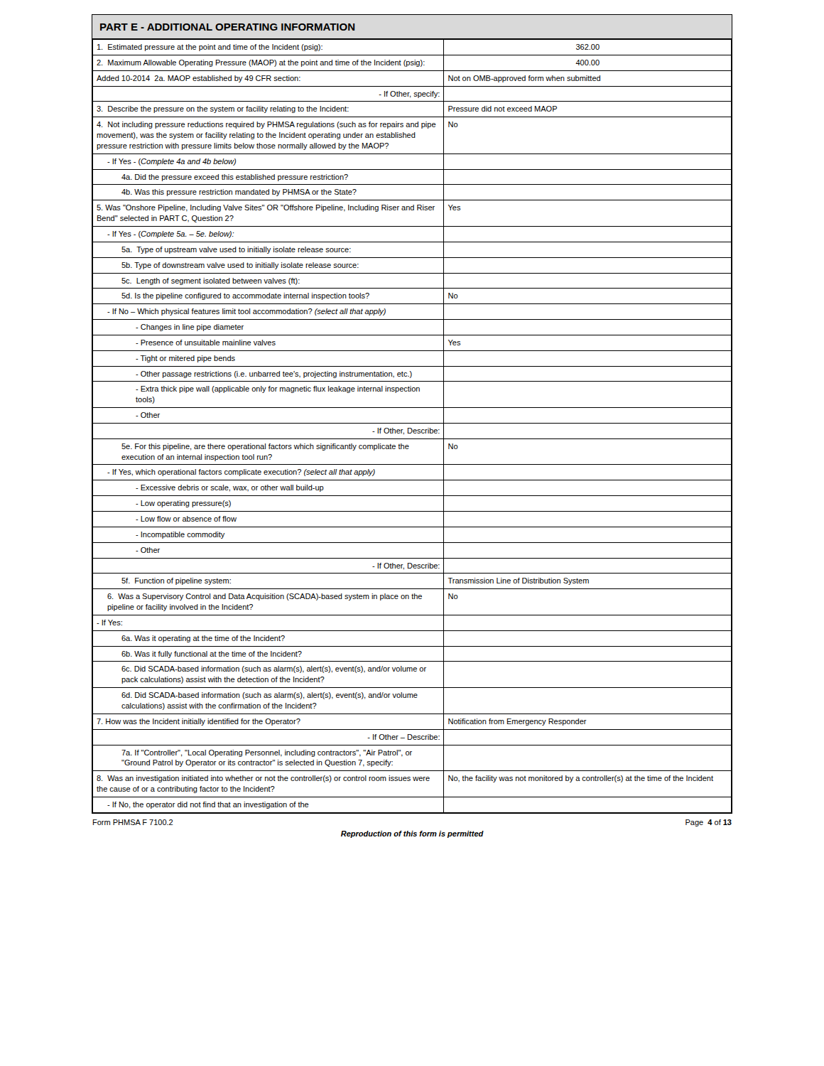PART E - ADDITIONAL OPERATING INFORMATION
| 1. Estimated pressure at the point and time of the Incident (psig): | 362.00 |
| 2. Maximum Allowable Operating Pressure (MAOP) at the point and time of the Incident (psig): | 400.00 |
| Added 10-2014 2a. MAOP established by 49 CFR section: | Not on OMB-approved form when submitted |
| - If Other, specify: | |
| 3. Describe the pressure on the system or facility relating to the Incident: | Pressure did not exceed MAOP |
| 4. Not including pressure reductions required by PHMSA regulations (such as for repairs and pipe movement), was the system or facility relating to the Incident operating under an established pressure restriction with pressure limits below those normally allowed by the MAOP? | No |
| - If Yes - ( Complete 4a and 4b below) | |
| 4a. Did the pressure exceed this established pressure restriction? | |
| 4b. Was this pressure restriction mandated by PHMSA or the State? | |
| 5. Was "Onshore Pipeline, Including Valve Sites" OR "Offshore Pipeline, Including Riser and Riser Bend" selected in PART C, Question 2? | Yes |
| - If Yes - ( Complete 5a. – 5e. below): | |
| 5a. Type of upstream valve used to initially isolate release source: | |
| 5b. Type of downstream valve used to initially isolate release source: | |
| 5c. Length of segment isolated between valves (ft): | |
| 5d. Is the pipeline configured to accommodate internal inspection tools? | No |
| - If No – Which physical features limit tool accommodation? (select all that apply) | |
| - Changes in line pipe diameter | |
| - Presence of unsuitable mainline valves | Yes |
| - Tight or mitered pipe bends | |
| - Other passage restrictions (i.e. unbarred tee's, projecting instrumentation, etc.) | |
| - Extra thick pipe wall (applicable only for magnetic flux leakage internal inspection tools) | |
| - Other | |
| - If Other, Describe: | |
| 5e. For this pipeline, are there operational factors which significantly complicate the execution of an internal inspection tool run? | No |
| - If Yes, which operational factors complicate execution? (select all that apply) | |
| - Excessive debris or scale, wax, or other wall build-up | |
| - Low operating pressure(s) | |
| - Low flow or absence of flow | |
| - Incompatible commodity | |
| - Other | |
| - If Other, Describe: | |
| 5f. Function of pipeline system: | Transmission Line of Distribution System |
| 6. Was a Supervisory Control and Data Acquisition (SCADA)-based system in place on the pipeline or facility involved in the Incident? | No |
| - If Yes: | |
| 6a. Was it operating at the time of the Incident? | |
| 6b. Was it fully functional at the time of the Incident? | |
| 6c. Did SCADA-based information (such as alarm(s), alert(s), event(s), and/or volume or pack calculations) assist with the detection of the Incident? | |
| 6d. Did SCADA-based information (such as alarm(s), alert(s), event(s), and/or volume calculations) assist with the confirmation of the Incident? | |
| 7. How was the Incident initially identified for the Operator? | Notification from Emergency Responder |
| - If Other – Describe: | |
| 7a. If "Controller", "Local Operating Personnel, including contractors", "Air Patrol", or "Ground Patrol by Operator or its contractor" is selected in Question 7, specify: | |
| 8. Was an investigation initiated into whether or not the controller(s) or control room issues were the cause of or a contributing factor to the Incident? | No, the facility was not monitored by a controller(s) at the time of the Incident |
| - If No, the operator did not find that an investigation of the | |
Form PHMSA F 7100.2 Page 4 of 13
Reproduction of this form is permitted